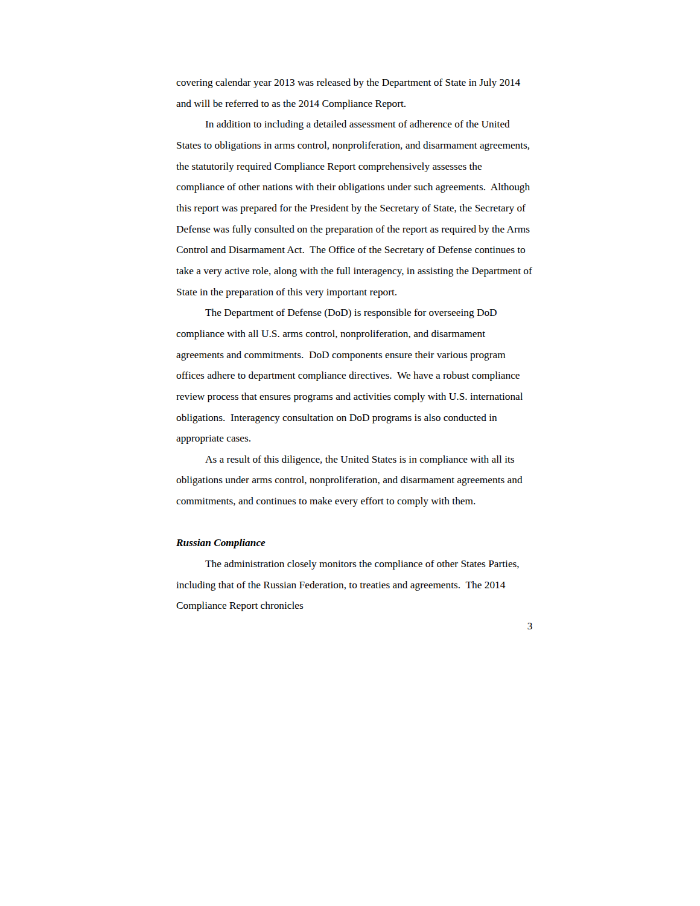covering calendar year 2013 was released by the Department of State in July 2014 and will be referred to as the 2014 Compliance Report.
In addition to including a detailed assessment of adherence of the United States to obligations in arms control, nonproliferation, and disarmament agreements, the statutorily required Compliance Report comprehensively assesses the compliance of other nations with their obligations under such agreements. Although this report was prepared for the President by the Secretary of State, the Secretary of Defense was fully consulted on the preparation of the report as required by the Arms Control and Disarmament Act. The Office of the Secretary of Defense continues to take a very active role, along with the full interagency, in assisting the Department of State in the preparation of this very important report.
The Department of Defense (DoD) is responsible for overseeing DoD compliance with all U.S. arms control, nonproliferation, and disarmament agreements and commitments. DoD components ensure their various program offices adhere to department compliance directives. We have a robust compliance review process that ensures programs and activities comply with U.S. international obligations. Interagency consultation on DoD programs is also conducted in appropriate cases.
As a result of this diligence, the United States is in compliance with all its obligations under arms control, nonproliferation, and disarmament agreements and commitments, and continues to make every effort to comply with them.
Russian Compliance
The administration closely monitors the compliance of other States Parties, including that of the Russian Federation, to treaties and agreements. The 2014 Compliance Report chronicles
3